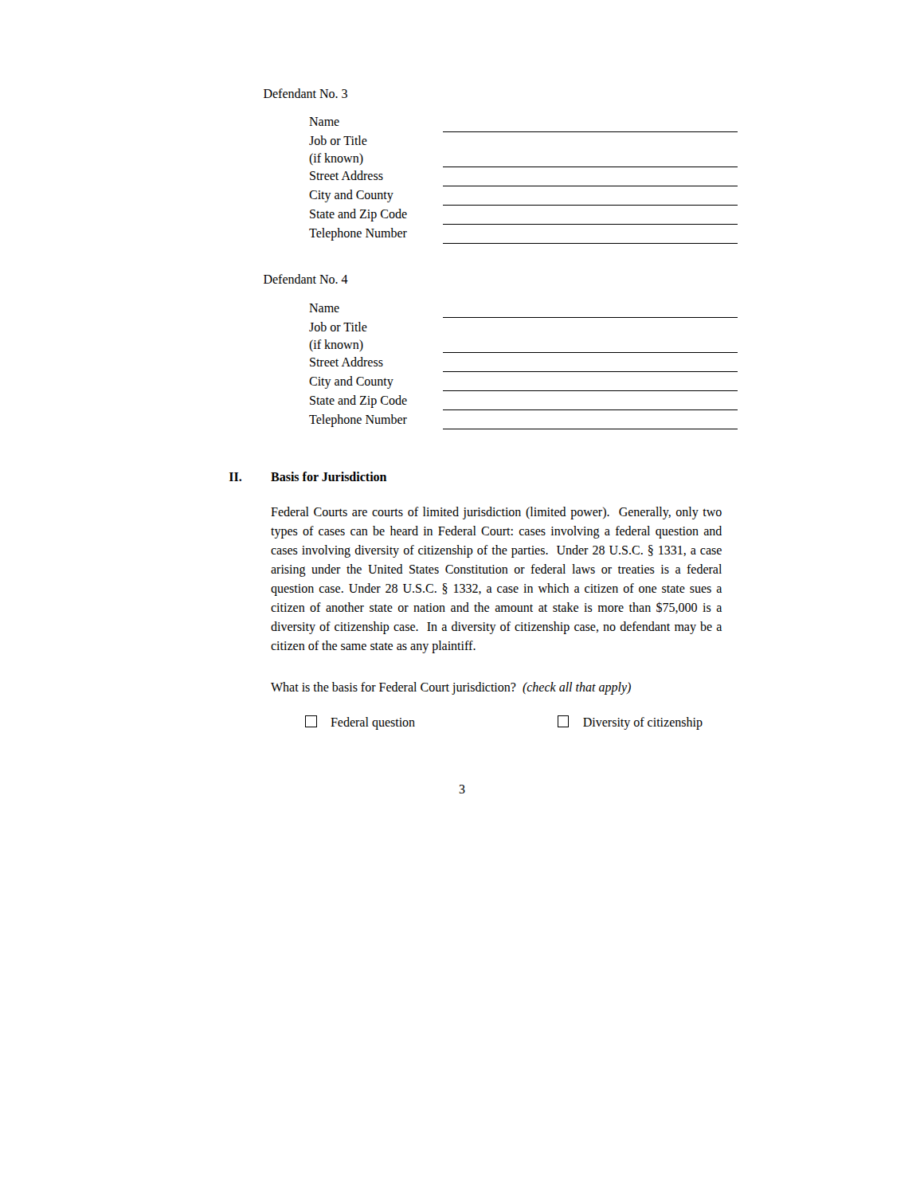Defendant No. 3
| Name | |
| Job or Title (if known) | |
| Street Address | |
| City and County | |
| State and Zip Code | |
| Telephone Number | |
Defendant No. 4
| Name | |
| Job or Title (if known) | |
| Street Address | |
| City and County | |
| State and Zip Code | |
| Telephone Number | |
II.
Basis for Jurisdiction
Federal Courts are courts of limited jurisdiction (limited power). Generally, only two types of cases can be heard in Federal Court: cases involving a federal question and cases involving diversity of citizenship of the parties. Under 28 U.S.C. § 1331, a case arising under the United States Constitution or federal laws or treaties is a federal question case. Under 28 U.S.C. § 1332, a case in which a citizen of one state sues a citizen of another state or nation and the amount at stake is more than $75,000 is a diversity of citizenship case. In a diversity of citizenship case, no defendant may be a citizen of the same state as any plaintiff.
What is the basis for Federal Court jurisdiction? (check all that apply)
Federal question
Diversity of citizenship
3